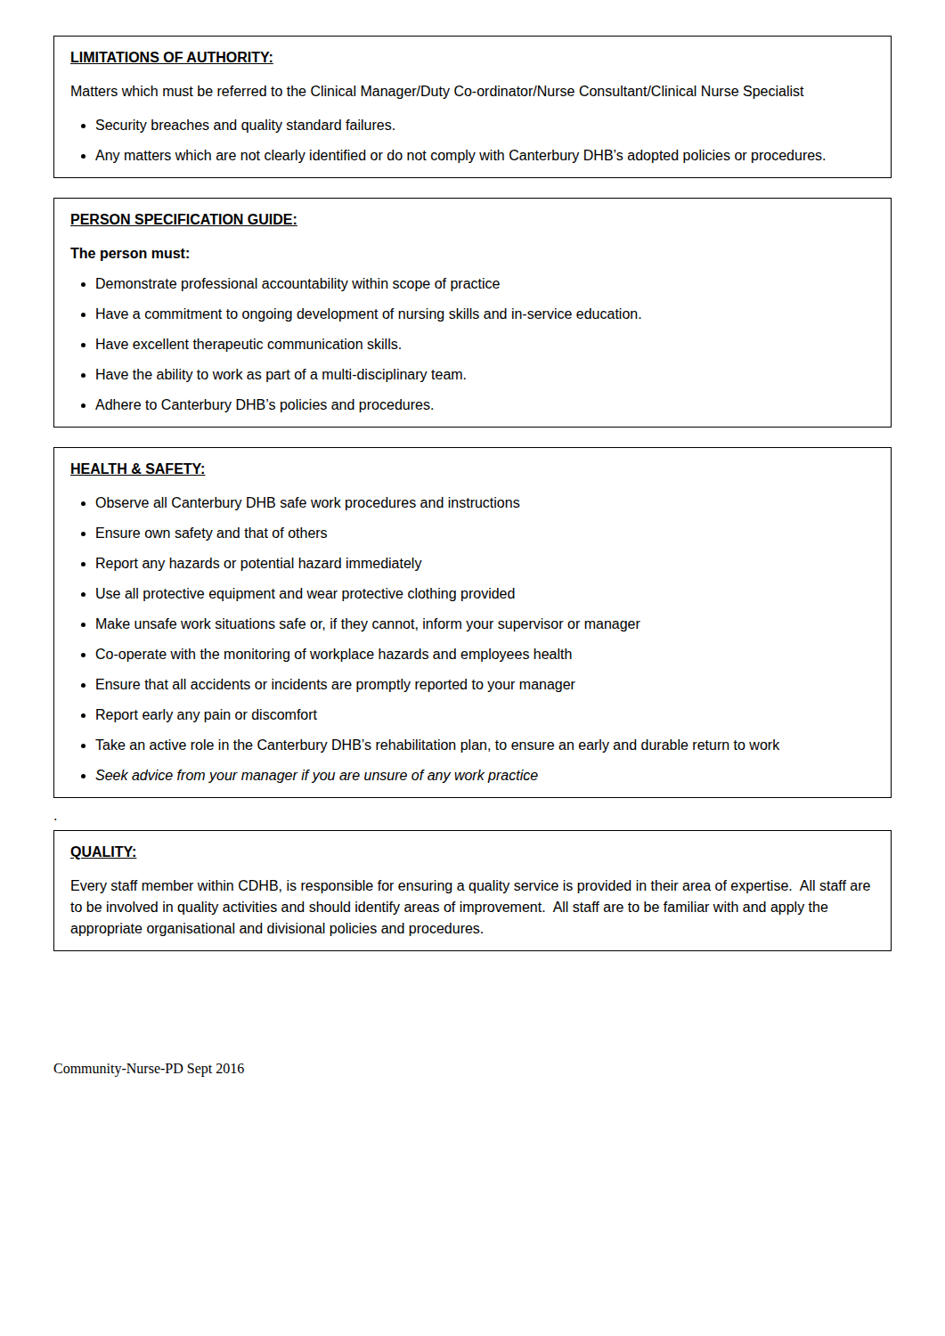LIMITATIONS OF AUTHORITY:
Matters which must be referred to the Clinical Manager/Duty Co-ordinator/Nurse Consultant/Clinical Nurse Specialist
Security breaches and quality standard failures.
Any matters which are not clearly identified or do not comply with Canterbury DHB’s adopted policies or procedures.
PERSON SPECIFICATION GUIDE:
The person must:
Demonstrate professional accountability within scope of practice
Have a commitment to ongoing development of nursing skills and in-service education.
Have excellent therapeutic communication skills.
Have the ability to work as part of a multi-disciplinary team.
Adhere to Canterbury DHB’s policies and procedures.
HEALTH & SAFETY:
Observe all Canterbury DHB safe work procedures and instructions
Ensure own safety and that of others
Report any hazards or potential hazard immediately
Use all protective equipment and wear protective clothing provided
Make unsafe work situations safe or, if they cannot, inform your supervisor or manager
Co-operate with the monitoring of workplace hazards and employees health
Ensure that all accidents or incidents are promptly reported to your manager
Report early any pain or discomfort
Take an active role in the Canterbury DHB’s rehabilitation plan, to ensure an early and durable return to work
Seek advice from your manager if you are unsure of any work practice
.
QUALITY:
Every staff member within CDHB, is responsible for ensuring a quality service is provided in their area of expertise. All staff are to be involved in quality activities and should identify areas of improvement. All staff are to be familiar with and apply the appropriate organisational and divisional policies and procedures.
Community-Nurse-PD Sept 2016